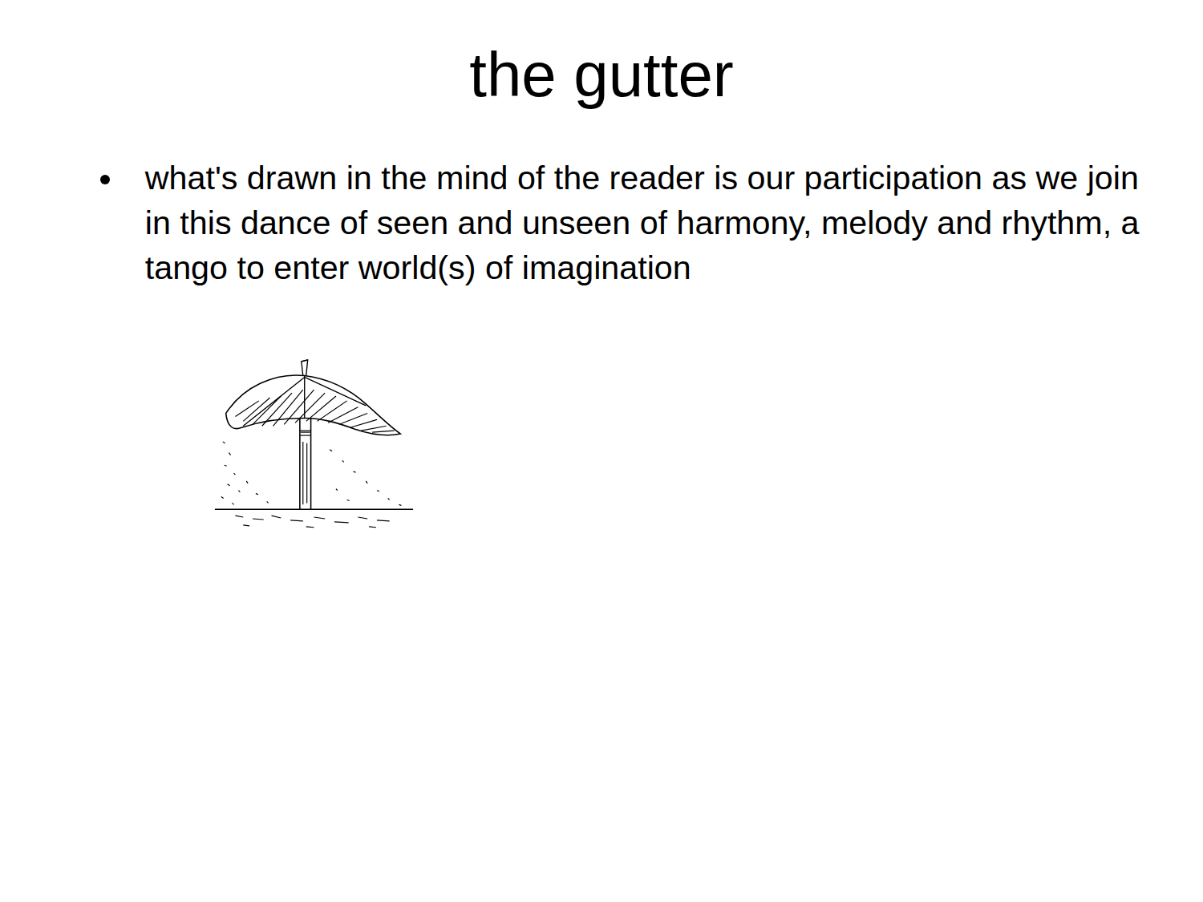the gutter
what's drawn in the mind of the reader is our participation as we join in this dance of seen and unseen of harmony, melody and rhythm, a tango to enter world(s) of imagination